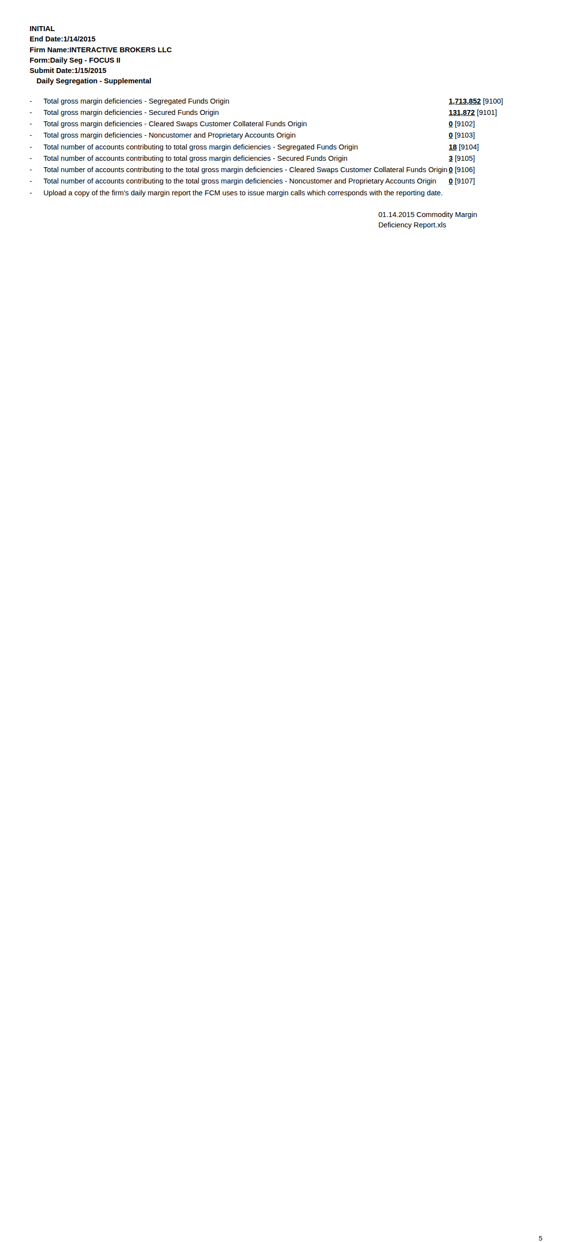INITIAL
End Date:1/14/2015
Firm Name:INTERACTIVE BROKERS LLC
Form:Daily Seg - FOCUS II
Submit Date:1/15/2015
Daily Segregation - Supplemental
| - | Total gross margin deficiencies - Segregated Funds Origin | 1,713,852 [9100] |
| - | Total gross margin deficiencies - Secured Funds Origin | 131,872 [9101] |
| - | Total gross margin deficiencies - Cleared Swaps Customer Collateral Funds Origin | 0 [9102] |
| - | Total gross margin deficiencies - Noncustomer and Proprietary Accounts Origin | 0 [9103] |
| - | Total number of accounts contributing to total gross margin deficiencies - Segregated Funds Origin | 18 [9104] |
| - | Total number of accounts contributing to total gross margin deficiencies - Secured Funds Origin | 3 [9105] |
| - | Total number of accounts contributing to the total gross margin deficiencies - Cleared Swaps Customer Collateral Funds Origin | 0 [9106] |
| - | Total number of accounts contributing to the total gross margin deficiencies - Noncustomer and Proprietary Accounts Origin | 0 [9107] |
| - | Upload a copy of the firm's daily margin report the FCM uses to issue margin calls which corresponds with the reporting date. | |
01.14.2015 Commodity Margin Deficiency Report.xls
5